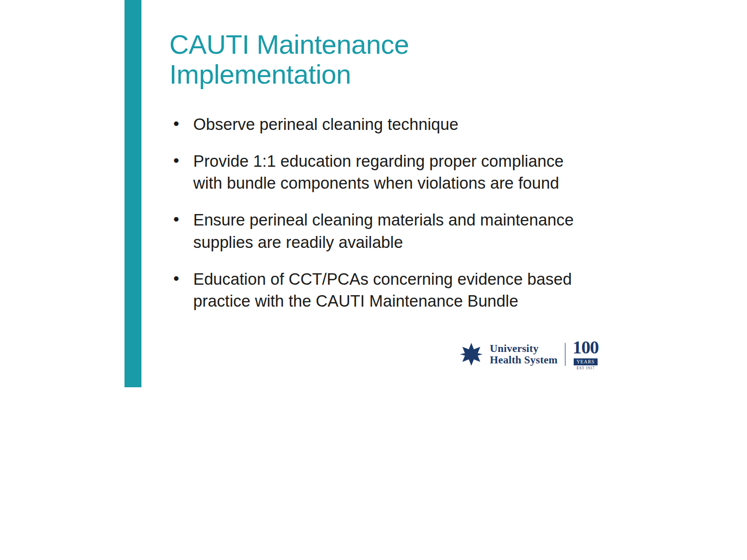CAUTI Maintenance Implementation
Observe perineal cleaning technique
Provide 1:1 education regarding proper compliance with bundle components when violations are found
Ensure perineal cleaning materials and maintenance supplies are readily available
Education of CCT/PCAs concerning evidence based practice with the CAUTI Maintenance Bundle
University
Health System
100 YEARS EST 1917